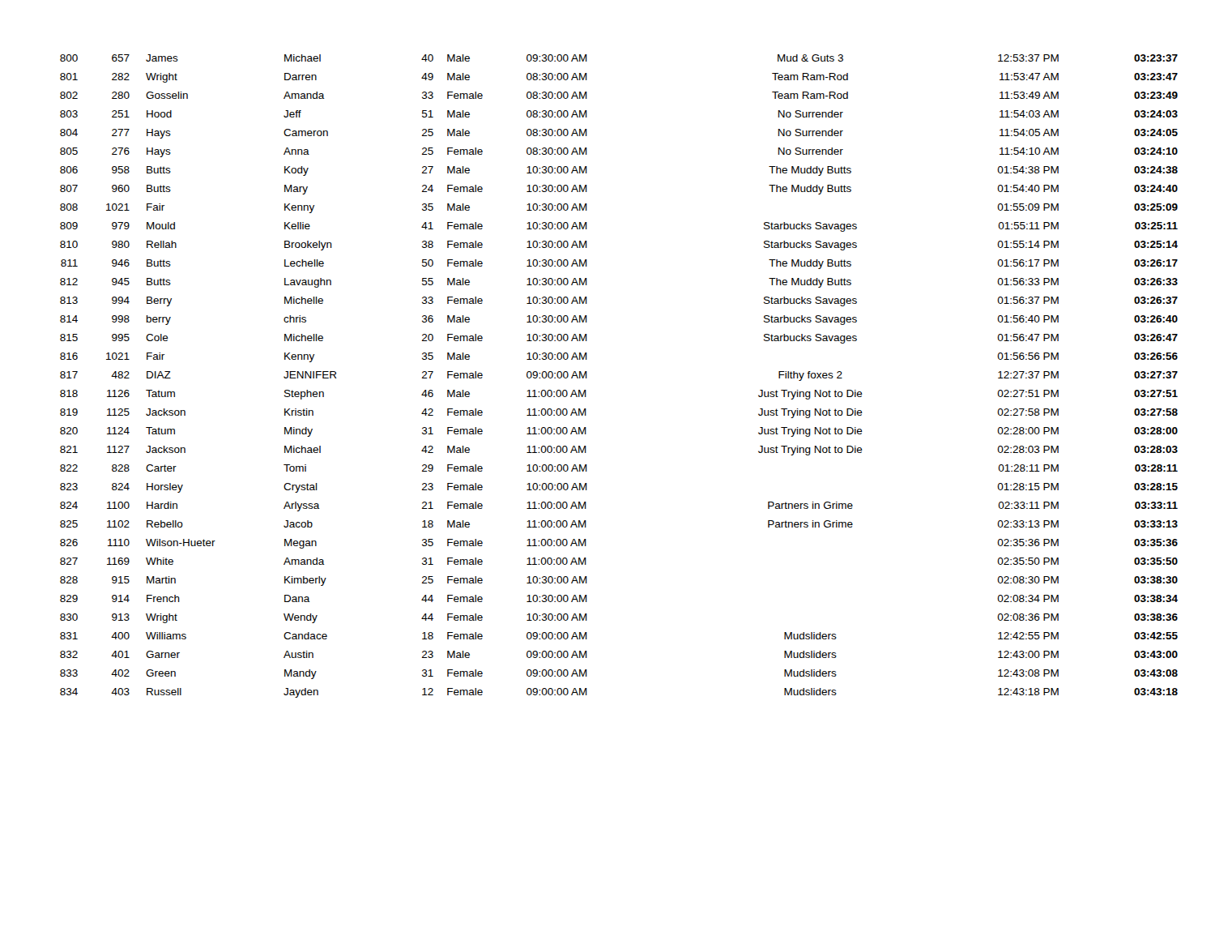| 800 | 657 | James | Michael | 40 | Male | 09:30:00 AM | Mud & Guts 3 | 12:53:37 PM | 03:23:37 |
| 801 | 282 | Wright | Darren | 49 | Male | 08:30:00 AM | Team Ram-Rod | 11:53:47 AM | 03:23:47 |
| 802 | 280 | Gosselin | Amanda | 33 | Female | 08:30:00 AM | Team Ram-Rod | 11:53:49 AM | 03:23:49 |
| 803 | 251 | Hood | Jeff | 51 | Male | 08:30:00 AM | No Surrender | 11:54:03 AM | 03:24:03 |
| 804 | 277 | Hays | Cameron | 25 | Male | 08:30:00 AM | No Surrender | 11:54:05 AM | 03:24:05 |
| 805 | 276 | Hays | Anna | 25 | Female | 08:30:00 AM | No Surrender | 11:54:10 AM | 03:24:10 |
| 806 | 958 | Butts | Kody | 27 | Male | 10:30:00 AM | The Muddy Butts | 01:54:38 PM | 03:24:38 |
| 807 | 960 | Butts | Mary | 24 | Female | 10:30:00 AM | The Muddy Butts | 01:54:40 PM | 03:24:40 |
| 808 | 1021 | Fair | Kenny | 35 | Male | 10:30:00 AM | | 01:55:09 PM | 03:25:09 |
| 809 | 979 | Mould | Kellie | 41 | Female | 10:30:00 AM | Starbucks Savages | 01:55:11 PM | 03:25:11 |
| 810 | 980 | Rellah | Brookelyn | 38 | Female | 10:30:00 AM | Starbucks Savages | 01:55:14 PM | 03:25:14 |
| 811 | 946 | Butts | Lechelle | 50 | Female | 10:30:00 AM | The Muddy Butts | 01:56:17 PM | 03:26:17 |
| 812 | 945 | Butts | Lavaughn | 55 | Male | 10:30:00 AM | The Muddy Butts | 01:56:33 PM | 03:26:33 |
| 813 | 994 | Berry | Michelle | 33 | Female | 10:30:00 AM | Starbucks Savages | 01:56:37 PM | 03:26:37 |
| 814 | 998 | berry | chris | 36 | Male | 10:30:00 AM | Starbucks Savages | 01:56:40 PM | 03:26:40 |
| 815 | 995 | Cole | Michelle | 20 | Female | 10:30:00 AM | Starbucks Savages | 01:56:47 PM | 03:26:47 |
| 816 | 1021 | Fair | Kenny | 35 | Male | 10:30:00 AM | | 01:56:56 PM | 03:26:56 |
| 817 | 482 | DIAZ | JENNIFER | 27 | Female | 09:00:00 AM | Filthy foxes 2 | 12:27:37 PM | 03:27:37 |
| 818 | 1126 | Tatum | Stephen | 46 | Male | 11:00:00 AM | Just Trying Not to Die | 02:27:51 PM | 03:27:51 |
| 819 | 1125 | Jackson | Kristin | 42 | Female | 11:00:00 AM | Just Trying Not to Die | 02:27:58 PM | 03:27:58 |
| 820 | 1124 | Tatum | Mindy | 31 | Female | 11:00:00 AM | Just Trying Not to Die | 02:28:00 PM | 03:28:00 |
| 821 | 1127 | Jackson | Michael | 42 | Male | 11:00:00 AM | Just Trying Not to Die | 02:28:03 PM | 03:28:03 |
| 822 | 828 | Carter | Tomi | 29 | Female | 10:00:00 AM | | 01:28:11 PM | 03:28:11 |
| 823 | 824 | Horsley | Crystal | 23 | Female | 10:00:00 AM | | 01:28:15 PM | 03:28:15 |
| 824 | 1100 | Hardin | Arlyssa | 21 | Female | 11:00:00 AM | Partners in Grime | 02:33:11 PM | 03:33:11 |
| 825 | 1102 | Rebello | Jacob | 18 | Male | 11:00:00 AM | Partners in Grime | 02:33:13 PM | 03:33:13 |
| 826 | 1110 | Wilson-Hueter | Megan | 35 | Female | 11:00:00 AM | | 02:35:36 PM | 03:35:36 |
| 827 | 1169 | White | Amanda | 31 | Female | 11:00:00 AM | | 02:35:50 PM | 03:35:50 |
| 828 | 915 | Martin | Kimberly | 25 | Female | 10:30:00 AM | | 02:08:30 PM | 03:38:30 |
| 829 | 914 | French | Dana | 44 | Female | 10:30:00 AM | | 02:08:34 PM | 03:38:34 |
| 830 | 913 | Wright | Wendy | 44 | Female | 10:30:00 AM | | 02:08:36 PM | 03:38:36 |
| 831 | 400 | Williams | Candace | 18 | Female | 09:00:00 AM | Mudsliders | 12:42:55 PM | 03:42:55 |
| 832 | 401 | Garner | Austin | 23 | Male | 09:00:00 AM | Mudsliders | 12:43:00 PM | 03:43:00 |
| 833 | 402 | Green | Mandy | 31 | Female | 09:00:00 AM | Mudsliders | 12:43:08 PM | 03:43:08 |
| 834 | 403 | Russell | Jayden | 12 | Female | 09:00:00 AM | Mudsliders | 12:43:18 PM | 03:43:18 |